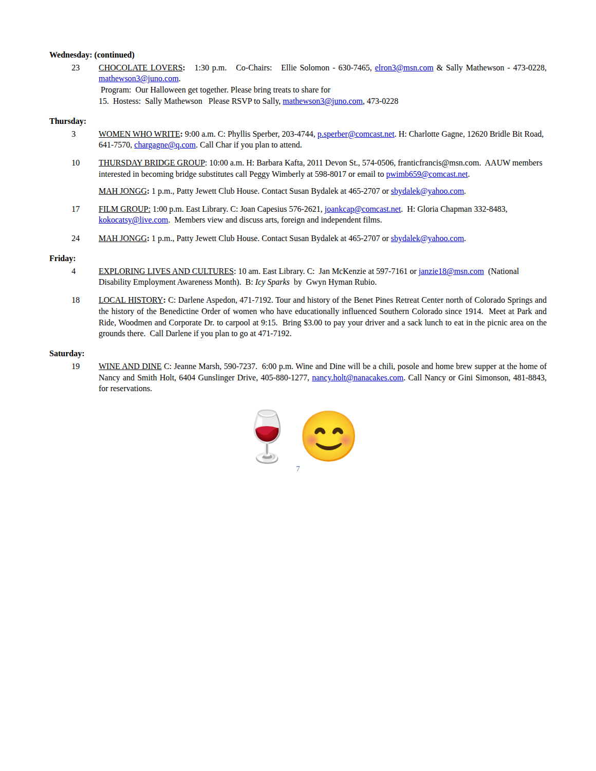Wednesday: (continued)
23
CHOCOLATE LOVERS: 1:30 p.m. Co-Chairs: Ellie Solomon - 630-7465, elron3@msn.com & Sally Mathewson - 473-0228, mathewson3@juno.com.
Program: Our Halloween get together. Please bring treats to share for
15. Hostess: Sally Mathewson Please RSVP to Sally, mathewson3@juno.com, 473-0228
Thursday:
3
WOMEN WHO WRITE: 9:00 a.m. C: Phyllis Sperber, 203-4744, p.sperber@comcast.net. H: Charlotte Gagne, 12620 Bridle Bit Road, 641-7570, chargagne@q.com. Call Char if you plan to attend.
10
THURSDAY BRIDGE GROUP: 10:00 a.m. H: Barbara Kafta, 2011 Devon St., 574-0506, franticfrancis@msn.com. AAUW members interested in becoming bridge substitutes call Peggy Wimberly at 598-8017 or email to pwimb659@comcast.net.
MAH JONGG: 1 p.m., Patty Jewett Club House. Contact Susan Bydalek at 465-2707 or sbydalek@yahoo.com.
17
FILM GROUP: 1:00 p.m. East Library. C: Joan Capesius 576-2621, joankcap@comcast.net. H: Gloria Chapman 332-8483, kokocatsy@live.com. Members view and discuss arts, foreign and independent films.
24
MAH JONGG: 1 p.m., Patty Jewett Club House. Contact Susan Bydalek at 465-2707 or sbydalek@yahoo.com.
Friday:
4
EXPLORING LIVES AND CULTURES: 10 am. East Library. C: Jan McKenzie at 597-7161 or janzie18@msn.com (National Disability Employment Awareness Month). B: Icy Sparks by Gwyn Hyman Rubio.
18
LOCAL HISTORY: C: Darlene Aspedon, 471-7192. Tour and history of the Benet Pines Retreat Center north of Colorado Springs and the history of the Benedictine Order of women who have educationally influenced Southern Colorado since 1914. Meet at Park and Ride, Woodmen and Corporate Dr. to carpool at 9:15. Bring $3.00 to pay your driver and a sack lunch to eat in the picnic area on the grounds there. Call Darlene if you plan to go at 471-7192.
Saturday:
19
WINE AND DINE C: Jeanne Marsh, 590-7237. 6:00 p.m. Wine and Dine will be a chili, posole and home brew supper at the home of Nancy and Smith Holt, 6404 Gunslinger Drive, 405-880-1277, nancy.holt@nanacakes.com. Call Nancy or Gini Simonson, 481-8843, for reservations.
🍷😊
7